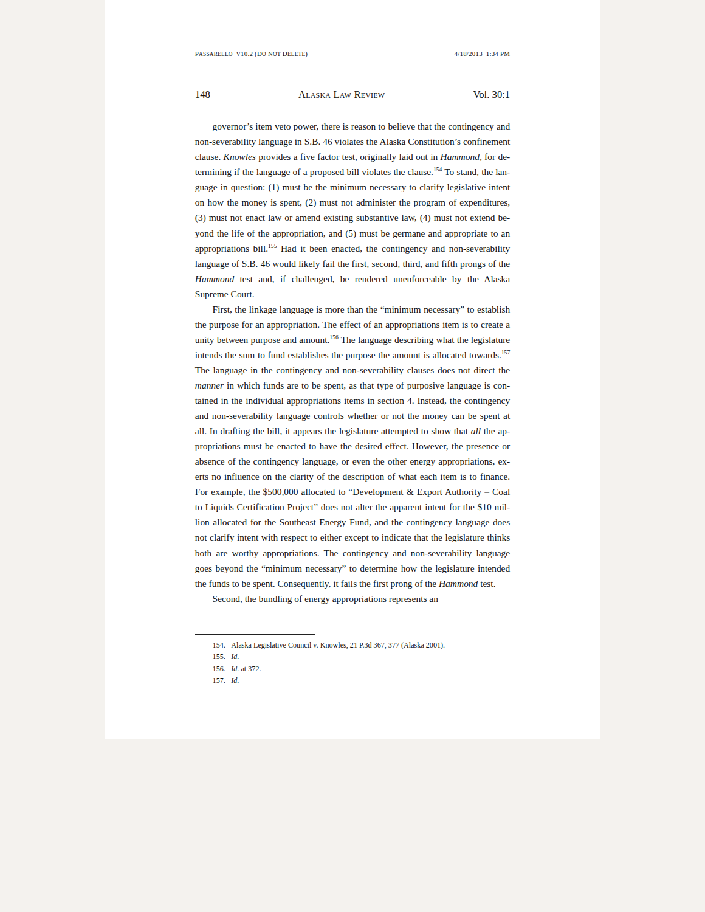PASSARELLO_V10.2 (DO NOT DELETE) 4/18/2013 1:34 PM
148 Alaska Law Review Vol. 30:1
governor’s item veto power, there is reason to believe that the contingency and non-severability language in S.B. 46 violates the Alaska Constitution’s confinement clause. Knowles provides a five factor test, originally laid out in Hammond, for determining if the language of a proposed bill violates the clause.154 To stand, the language in question: (1) must be the minimum necessary to clarify legislative intent on how the money is spent, (2) must not administer the program of expenditures, (3) must not enact law or amend existing substantive law, (4) must not extend beyond the life of the appropriation, and (5) must be germane and appropriate to an appropriations bill.155 Had it been enacted, the contingency and non-severability language of S.B. 46 would likely fail the first, second, third, and fifth prongs of the Hammond test and, if challenged, be rendered unenforceable by the Alaska Supreme Court.
First, the linkage language is more than the “minimum necessary” to establish the purpose for an appropriation. The effect of an appropriations item is to create a unity between purpose and amount.156 The language describing what the legislature intends the sum to fund establishes the purpose the amount is allocated towards.157 The language in the contingency and non-severability clauses does not direct the manner in which funds are to be spent, as that type of purposive language is contained in the individual appropriations items in section 4. Instead, the contingency and non-severability language controls whether or not the money can be spent at all. In drafting the bill, it appears the legislature attempted to show that all the appropriations must be enacted to have the desired effect. However, the presence or absence of the contingency language, or even the other energy appropriations, exerts no influence on the clarity of the description of what each item is to finance. For example, the $500,000 allocated to “Development & Export Authority – Coal to Liquids Certification Project” does not alter the apparent intent for the $10 million allocated for the Southeast Energy Fund, and the contingency language does not clarify intent with respect to either except to indicate that the legislature thinks both are worthy appropriations. The contingency and non-severability language goes beyond the “minimum necessary” to determine how the legislature intended the funds to be spent. Consequently, it fails the first prong of the Hammond test.
Second, the bundling of energy appropriations represents an
154. Alaska Legislative Council v. Knowles, 21 P.3d 367, 377 (Alaska 2001).
155. Id.
156. Id. at 372.
157. Id.